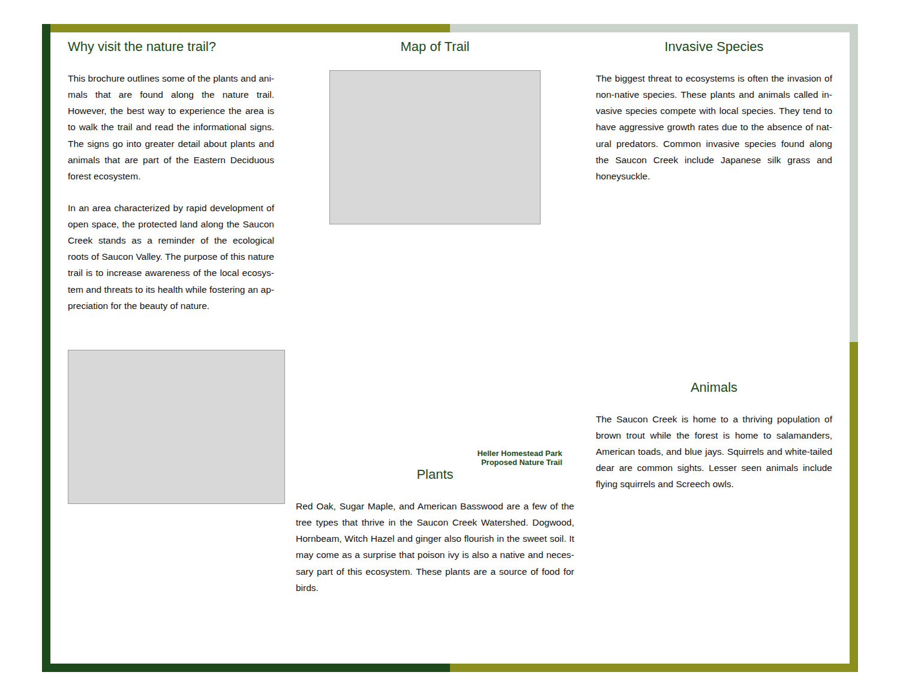Why visit the nature trail?
This brochure outlines some of the plants and animals that are found along the nature trail. However, the best way to experience the area is to walk the trail and read the informational signs. The signs go into greater detail about plants and animals that are part of the Eastern Deciduous forest ecosystem.
In an area characterized by rapid development of open space, the protected land along the Saucon Creek stands as a reminder of the ecological roots of Saucon Valley. The purpose of this nature trail is to increase awareness of the local ecosystem and threats to its health while fostering an appreciation for the beauty of nature.
Map of Trail
Heller Homestead Park
Proposed Nature Trail
Plants
Red Oak, Sugar Maple, and American Basswood are a few of the tree types that thrive in the Saucon Creek Watershed. Dogwood, Hornbeam, Witch Hazel and ginger also flourish in the sweet soil. It may come as a surprise that poison ivy is also a native and necessary part of this ecosystem. These plants are a source of food for birds.
Invasive Species
The biggest threat to ecosystems is often the invasion of non-native species. These plants and animals called invasive species compete with local species. They tend to have aggressive growth rates due to the absence of natural predators. Common invasive species found along the Saucon Creek include Japanese silk grass and honeysuckle.
Animals
The Saucon Creek is home to a thriving population of brown trout while the forest is home to salamanders, American toads, and blue jays. Squirrels and white-tailed dear are common sights. Lesser seen animals include flying squirrels and Screech owls.